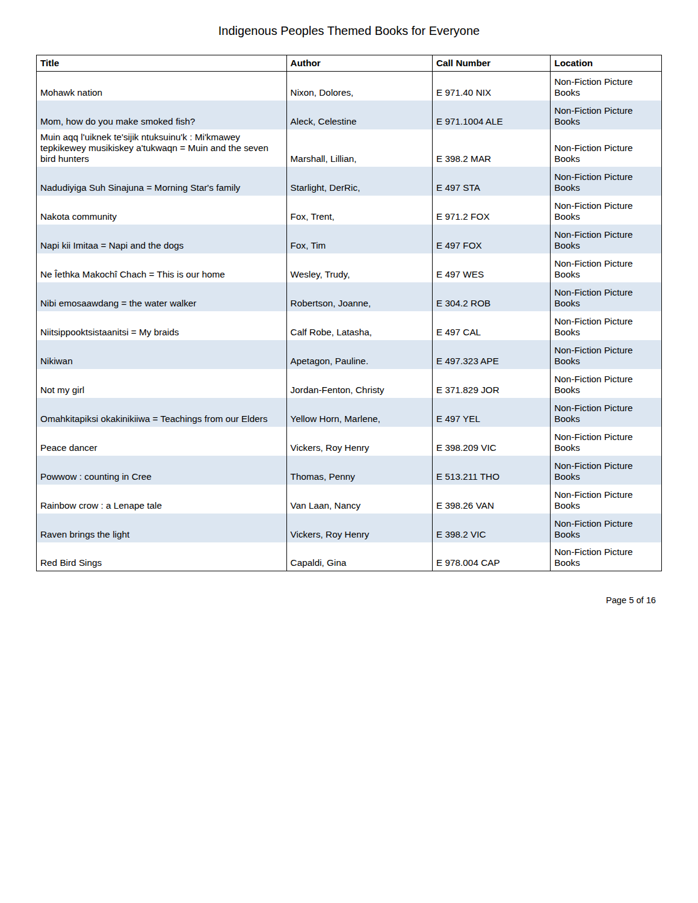Indigenous Peoples Themed Books for Everyone
| Title | Author | Call Number | Location |
| --- | --- | --- | --- |
| Mohawk nation | Nixon, Dolores, | E 971.40 NIX | Non-Fiction Picture Books |
| Mom, how do you make smoked fish? | Aleck, Celestine | E 971.1004 ALE | Non-Fiction Picture Books |
| Muin aqq l'uiknek te'sijik ntuksuinu'k : Mi'kmawey tepkikewey musikiskey a'tukwaqn = Muin and the seven bird hunters | Marshall, Lillian, | E 398.2 MAR | Non-Fiction Picture Books |
| Nadudiyiga Suh Sinajuna = Morning Star's family | Starlight, DerRic, | E 497 STA | Non-Fiction Picture Books |
| Nakota community | Fox, Trent, | E 971.2 FOX | Non-Fiction Picture Books |
| Napi kii Imitaa = Napi and the dogs | Fox, Tim | E 497 FOX | Non-Fiction Picture Books |
| Ne Îethka Makochî Chach = This is our home | Wesley, Trudy, | E 497 WES | Non-Fiction Picture Books |
| Nibi emosaawdang = the water walker | Robertson, Joanne, | E 304.2 ROB | Non-Fiction Picture Books |
| Niitsippooktsistaanitsi = My braids | Calf Robe, Latasha, | E 497 CAL | Non-Fiction Picture Books |
| Nikiwan | Apetagon, Pauline. | E 497.323 APE | Non-Fiction Picture Books |
| Not my girl | Jordan-Fenton, Christy | E 371.829 JOR | Non-Fiction Picture Books |
| Omahkitapiksi okakinikiiwa = Teachings from our Elders | Yellow Horn, Marlene, | E 497 YEL | Non-Fiction Picture Books |
| Peace dancer | Vickers, Roy Henry | E 398.209 VIC | Non-Fiction Picture Books |
| Powwow : counting in Cree | Thomas, Penny | E 513.211 THO | Non-Fiction Picture Books |
| Rainbow crow : a Lenape tale | Van Laan, Nancy | E 398.26 VAN | Non-Fiction Picture Books |
| Raven brings the light | Vickers, Roy Henry | E 398.2 VIC | Non-Fiction Picture Books |
| Red Bird Sings | Capaldi, Gina | E 978.004 CAP | Non-Fiction Picture Books |
Page 5 of 16